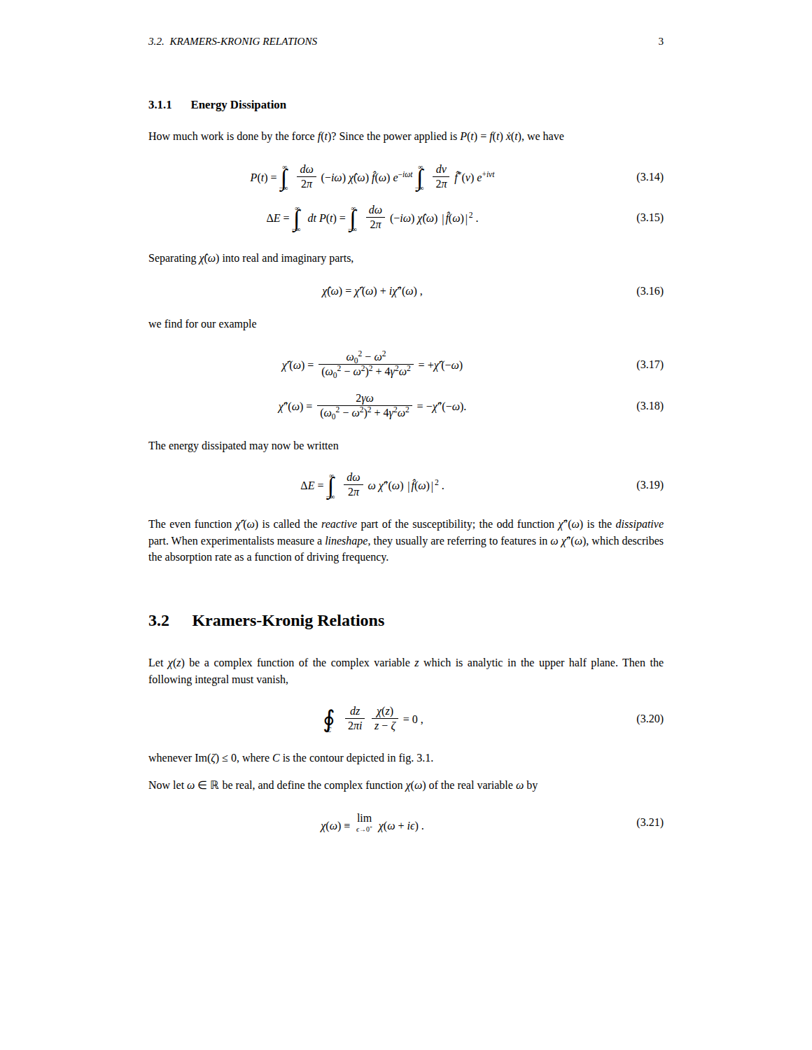3.2. KRAMERS-KRONIG RELATIONS 3
3.1.1 Energy Dissipation
How much work is done by the force f(t)? Since the power applied is P(t) = f(t) ẋ(t), we have
P(t) = ∞∫−∞ dω 2π (−iω) χ̂(ω) f̂(ω) e−iωt ∞∫−∞ dν 2π f̂*(ν) e+iνt
(3.14)
ΔE = ∞∫−∞ dt P(t) = ∞∫−∞ dω 2π (−iω) χ̂(ω) |f̂(ω)|2 .
(3.15)
Separating χ̂(ω) into real and imaginary parts,
χ̂(ω) = χ̂′(ω) + iχ̂″(ω) ,
(3.16)
we find for our example
χ̂′(ω) = ω02 − ω2 (ω02 − ω2)2 + 4γ2ω2 = +χ̂′(−ω)
(3.17)
χ̂″(ω) = 2γω (ω02 − ω2)2 + 4γ2ω2 = −χ̂″(−ω).
(3.18)
The energy dissipated may now be written
ΔE = ∞∫−∞ dω 2π ω χ̂″(ω) |f̂(ω)|2 .
(3.19)
The even function χ̂′(ω) is called the reactive part of the susceptibility; the odd function χ̂″(ω) is the dissipative part. When experimentalists measure a lineshape, they usually are referring to features in ω χ̂″(ω), which describes the absorption rate as a function of driving frequency.
3.2 Kramers-Kronig Relations
Let χ(z) be a complex function of the complex variable z which is analytic in the upper half plane. Then the following integral must vanish,
∮C dz 2πi χ(z) z − ζ = 0 ,
(3.20)
whenever Im(ζ) ≤ 0, where C is the contour depicted in fig. 3.1.
Now let ω ∈ ℝ be real, and define the complex function χ(ω) of the real variable ω by
χ(ω) ≡ lim ϵ→0+ χ(ω + iϵ) .
(3.21)